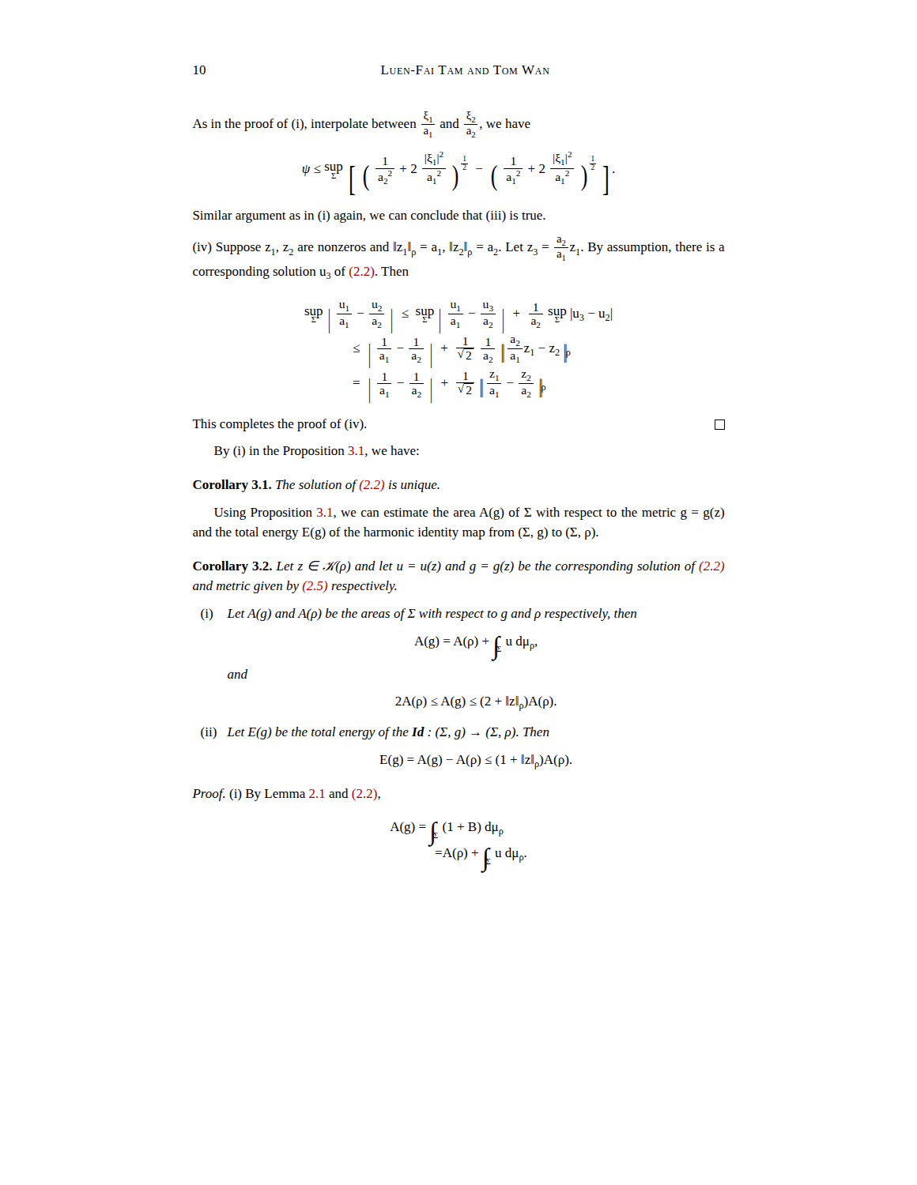10 Luen-Fai Tam and Tom Wan
As in the proof of (i), interpolate between ξ1 a1 and ξ2 a2, we have
ψ ≤ sup Σ [ ( 1 a22 + 2 |ξ1|2 a12 ) 12 − ( 1 a12 + 2 |ξ1|2 a12 ) 12 ].
Similar argument as in (i) again, we can conclude that (iii) is true.
(iv) Suppose z 1, z 2 are nonzeros and ‖z 1‖ρ = a1, ‖z 2‖ρ = a2. Let z 3 = a2 a1 z 1. By assumption, there is a corresponding solution u3 of (2.2). Then
sup Σ | u1 a1 − u2 a2 | ≤ sup Σ | u1 a1 − u3 a2 | + 1 a2 sup Σ |u3 − u2| ≤ | 1 a1 − 1 a2 | + 12 1 a2 ‖ a2 a1 z 1 − z 2 ‖ρ = | 1 a1 − 1 a2 | + 12 ‖ z 1 a1 − z 2 a2 ‖ρ
This completes the proof of (iv).
By (i) in the Proposition 3.1, we have:
Corollary 3.1. The solution of (2.2) is unique.
Using Proposition 3.1, we can estimate the area A(g) of Σ with respect to the metric g = g(z) and the total energy E(g) of the harmonic identity map from (Σ, g) to (Σ, ρ).
Corollary 3.2. Let z ∈ 𝒦(ρ) and let u = u(z) and g = g(z) be the corresponding solution of (2.2) and metric given by (2.5) respectively.
(i) Let A(g) and A(ρ) be the areas of Σ with respect to g and ρ respectively, then
A(g) = A(ρ) + ∫Σ u dμρ,
and
2A(ρ) ≤ A(g) ≤ (2 + ‖z‖ρ)A(ρ).
(ii) Let E(g) be the total energy of the Id : (Σ, g) → (Σ, ρ). Then
E(g) = A(g) − A(ρ) ≤ (1 + ‖z‖ρ)A(ρ).
Proof. (i) By Lemma 2.1 and (2.2),
A(g) = ∫Σ (1 + B) dμρ =A(ρ) + ∫Σ u dμρ.